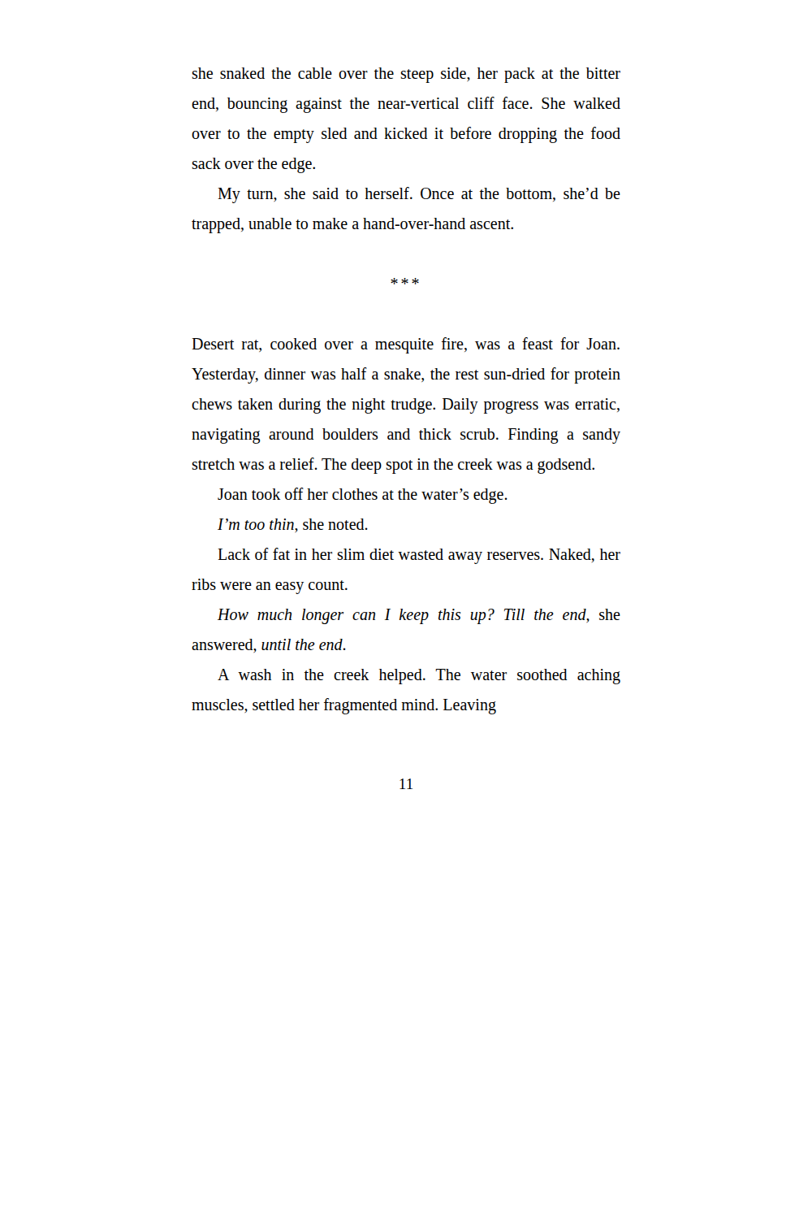she snaked the cable over the steep side, her pack at the bitter end, bouncing against the near-vertical cliff face. She walked over to the empty sled and kicked it before dropping the food sack over the edge.
My turn, she said to herself. Once at the bottom, she’d be trapped, unable to make a hand-over-hand ascent.
***
Desert rat, cooked over a mesquite fire, was a feast for Joan. Yesterday, dinner was half a snake, the rest sun-dried for protein chews taken during the night trudge. Daily progress was erratic, navigating around boulders and thick scrub. Finding a sandy stretch was a relief. The deep spot in the creek was a godsend.
Joan took off her clothes at the water’s edge.
I’m too thin, she noted.
Lack of fat in her slim diet wasted away reserves. Naked, her ribs were an easy count.
How much longer can I keep this up? Till the end, she answered, until the end.
A wash in the creek helped. The water soothed aching muscles, settled her fragmented mind. Leaving
11